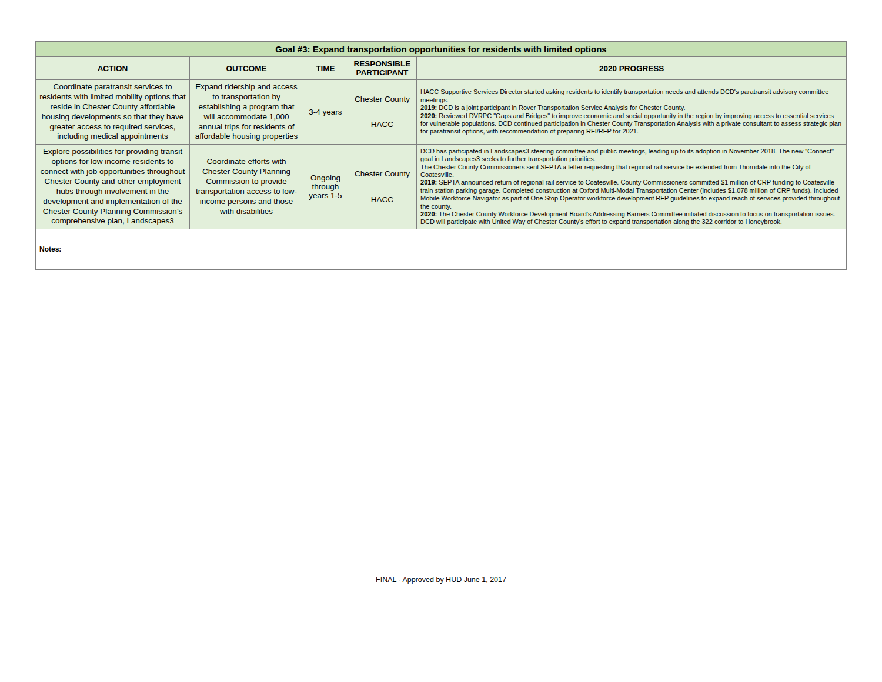| Goal #3: Expand transportation opportunities for residents with limited options |
| ACTION | OUTCOME | TIME | RESPONSIBLE PARTICIPANT | 2020 PROGRESS |
| Coordinate paratransit services to residents with limited mobility options that reside in Chester County affordable housing developments so that they have greater access to required services, including medical appointments | Expand ridership and access to transportation by establishing a program that will accommodate 1,000 annual trips for residents of affordable housing properties | 3-4 years | Chester County HACC | HACC Supportive Services Director started asking residents to identify transportation needs and attends DCD's paratransit advisory committee meetings. 2019: DCD is a joint participant in Rover Transportation Service Analysis for Chester County. 2020: Reviewed DVRPC "Gaps and Bridges" to improve economic and social opportunity in the region by improving access to essential services for vulnerable populations. DCD continued participation in Chester County Transportation Analysis with a private consultant to assess strategic plan for paratransit options, with recommendation of preparing RFI/RFP for 2021. |
| Explore possibilities for providing transit options for low income residents to connect with job opportunities throughout Chester County and other employment hubs through involvement in the development and implementation of the Chester County Planning Commission’s comprehensive plan, Landscapes3 | Coordinate efforts with Chester County Planning Commission to provide transportation access to low-income persons and those with disabilities | Ongoing through years 1-5 | Chester County HACC | DCD has participated in Landscapes3 steering committee and public meetings, leading up to its adoption in November 2018. The new "Connect" goal in Landscapes3 seeks to further transportation priorities. The Chester County Commissioners sent SEPTA a letter requesting that regional rail service be extended from Thorndale into the City of Coatesville. 2019: SEPTA announced return of regional rail service to Coatesville. County Commissioners committed $1 million of CRP funding to Coatesville train station parking garage. Completed construction at Oxford Multi-Modal Transportation Center (includes $1.078 million of CRP funds). Included Mobile Workforce Navigator as part of One Stop Operator workforce development RFP guidelines to expand reach of services provided throughout the county. 2020: The Chester County Workforce Development Board's Addressing Barriers Committee initiated discussion to focus on transportation issues. DCD will participate with United Way of Chester County's effort to expand transportation along the 322 corridor to Honeybrook. |
| Notes: |
FINAL - Approved by HUD June 1, 2017